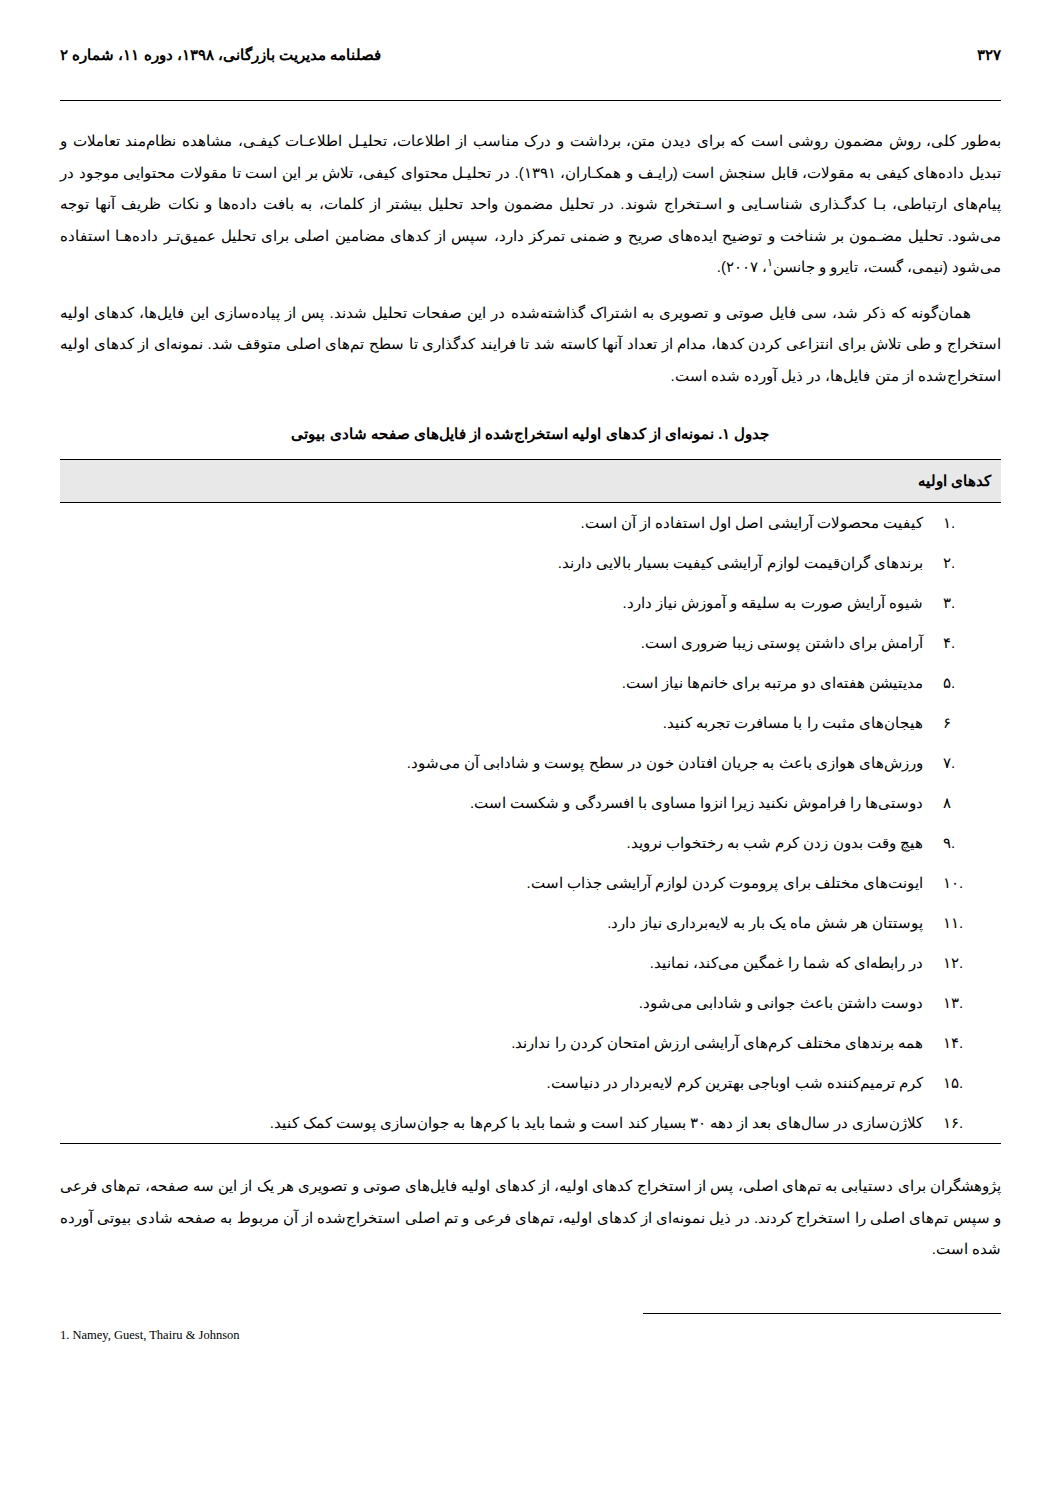۳۲۷ فصلنامه مدیریت بازرگانی، ۱۳۹۸، دوره ۱۱، شماره ۲
به‌طور کلی، روش مضمون روشی است که برای دیدن متن، برداشت و درک مناسب از اطلاعات، تحلیـل اطلاعـات کیفـی، مشاهده نظام‌مند تعاملات و تبدیل داده‌های کیفی به مقولات، قابل سنجش است (رایـف و همکـاران، ۱۳۹۱). در تحلیـل محتوای کیفی، تلاش بر این است تا مقولات محتوایی موجود در پیام‌های ارتباطی، بـا کدگـذاری شناسـایی و اسـتخراج شوند. در تحلیل مضمون واحد تحلیل بیشتر از کلمات، به بافت داده‌ها و نکات ظریف آنها توجه می‌شود. تحلیل مضـمون بر شناخت و توضیح ایده‌های صریح و ضمنی تمرکز دارد، سپس از کدهای مضامین اصلی برای تحلیل عمیق‌تـر داده‌هـا استفاده می‌شود (نیمی، گست، تایرو و جانسن۱، ۲۰۰۷).
همان‌گونه که ذکر شد، سی فایل صوتی و تصویری به اشتراک گذاشته‌شده در این صفحات تحلیل شدند. پس از پیاده‌سازی این فایل‌ها، کدهای اولیه استخراج و طی تلاش برای انتزاعی کردن کدها، مدام از تعداد آنها کاسته شد تا فرایند کدگذاری تا سطح تم‌های اصلی متوقف شد. نمونه‌ای از کدهای اولیه استخراج‌شده از متن فایل‌ها، در ذیل آورده شده است.
جدول ۱. نمونه‌ای از کدهای اولیه استخراج‌شده از فایل‌های صفحه شادی بیوتی
| کدهای اولیه |
| --- |
| ۱. | کیفیت محصولات آرایشی اصل اول استفاده از آن است. |
| ۲. | برندهای گران‌قیمت لوازم آرایشی کیفیت بسیار بالایی دارند. |
| ۳. | شیوه آرایش صورت به سلیقه و آموزش نیاز دارد. |
| ۴. | آرامش برای داشتن پوستی زیبا ضروری است. |
| ۵. | مدیتیشن هفته‌ای دو مرتبه برای خانم‌ها نیاز است. |
| ۶ | هیجان‌های مثبت را با مسافرت تجربه کنید. |
| ۷. | ورزش‌های هوازی باعث به جریان افتادن خون در سطح پوست و شادابی آن می‌شود. |
| ۸ | دوستی‌ها را فراموش نکنید زیرا انزوا مساوی با افسردگی و شکست است. |
| ۹. | هیچ وقت بدون زدن کرم شب به رختخواب نروید. |
| ۱۰. | ایونت‌های مختلف برای پروموت کردن لوازم آرایشی جذاب است. |
| ۱۱. | پوستتان هر شش ماه یک بار به لایه‌برداری نیاز دارد. |
| ۱۲. | در رابطه‌ای که شما را غمگین می‌کند، نمانید. |
| ۱۳. | دوست داشتن باعث جوانی و شادابی می‌شود. |
| ۱۴. | همه برندهای مختلف کرم‌های آرایشی ارزش امتحان کردن را ندارند. |
| ۱۵. | کرم ترمیم‌کننده شب اوباجی بهترین کرم لایه‌بردار در دنیاست. |
| ۱۶. | کلاژن‌سازی در سال‌های بعد از دهه ۳۰ بسیار کند است و شما باید با کرم‌ها به جوان‌سازی پوست کمک کنید. |
پژوهشگران برای دستیابی به تم‌های اصلی، پس از استخراج کدهای اولیه، از کدهای اولیه فایل‌های صوتی و تصویری هر یک از این سه صفحه، تم‌های فرعی و سپس تم‌های اصلی را استخراج کردند. در ذیل نمونه‌ای از کدهای اولیه، تم‌های فرعی و تم اصلی استخراج‌شده از آن مربوط به صفحه شادی بیوتی آورده شده است.
1. Namey, Guest, Thairu & Johnson